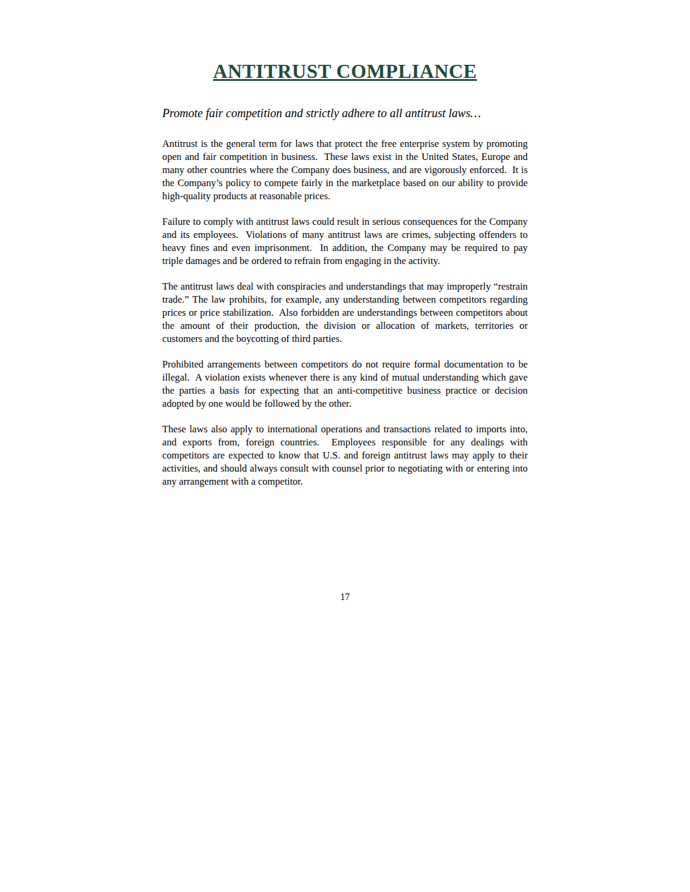ANTITRUST COMPLIANCE
Promote fair competition and strictly adhere to all antitrust laws…
Antitrust is the general term for laws that protect the free enterprise system by promoting open and fair competition in business. These laws exist in the United States, Europe and many other countries where the Company does business, and are vigorously enforced. It is the Company’s policy to compete fairly in the marketplace based on our ability to provide high-quality products at reasonable prices.
Failure to comply with antitrust laws could result in serious consequences for the Company and its employees. Violations of many antitrust laws are crimes, subjecting offenders to heavy fines and even imprisonment. In addition, the Company may be required to pay triple damages and be ordered to refrain from engaging in the activity.
The antitrust laws deal with conspiracies and understandings that may improperly “restrain trade.” The law prohibits, for example, any understanding between competitors regarding prices or price stabilization. Also forbidden are understandings between competitors about the amount of their production, the division or allocation of markets, territories or customers and the boycotting of third parties.
Prohibited arrangements between competitors do not require formal documentation to be illegal. A violation exists whenever there is any kind of mutual understanding which gave the parties a basis for expecting that an anti-competitive business practice or decision adopted by one would be followed by the other.
These laws also apply to international operations and transactions related to imports into, and exports from, foreign countries. Employees responsible for any dealings with competitors are expected to know that U.S. and foreign antitrust laws may apply to their activities, and should always consult with counsel prior to negotiating with or entering into any arrangement with a competitor.
17